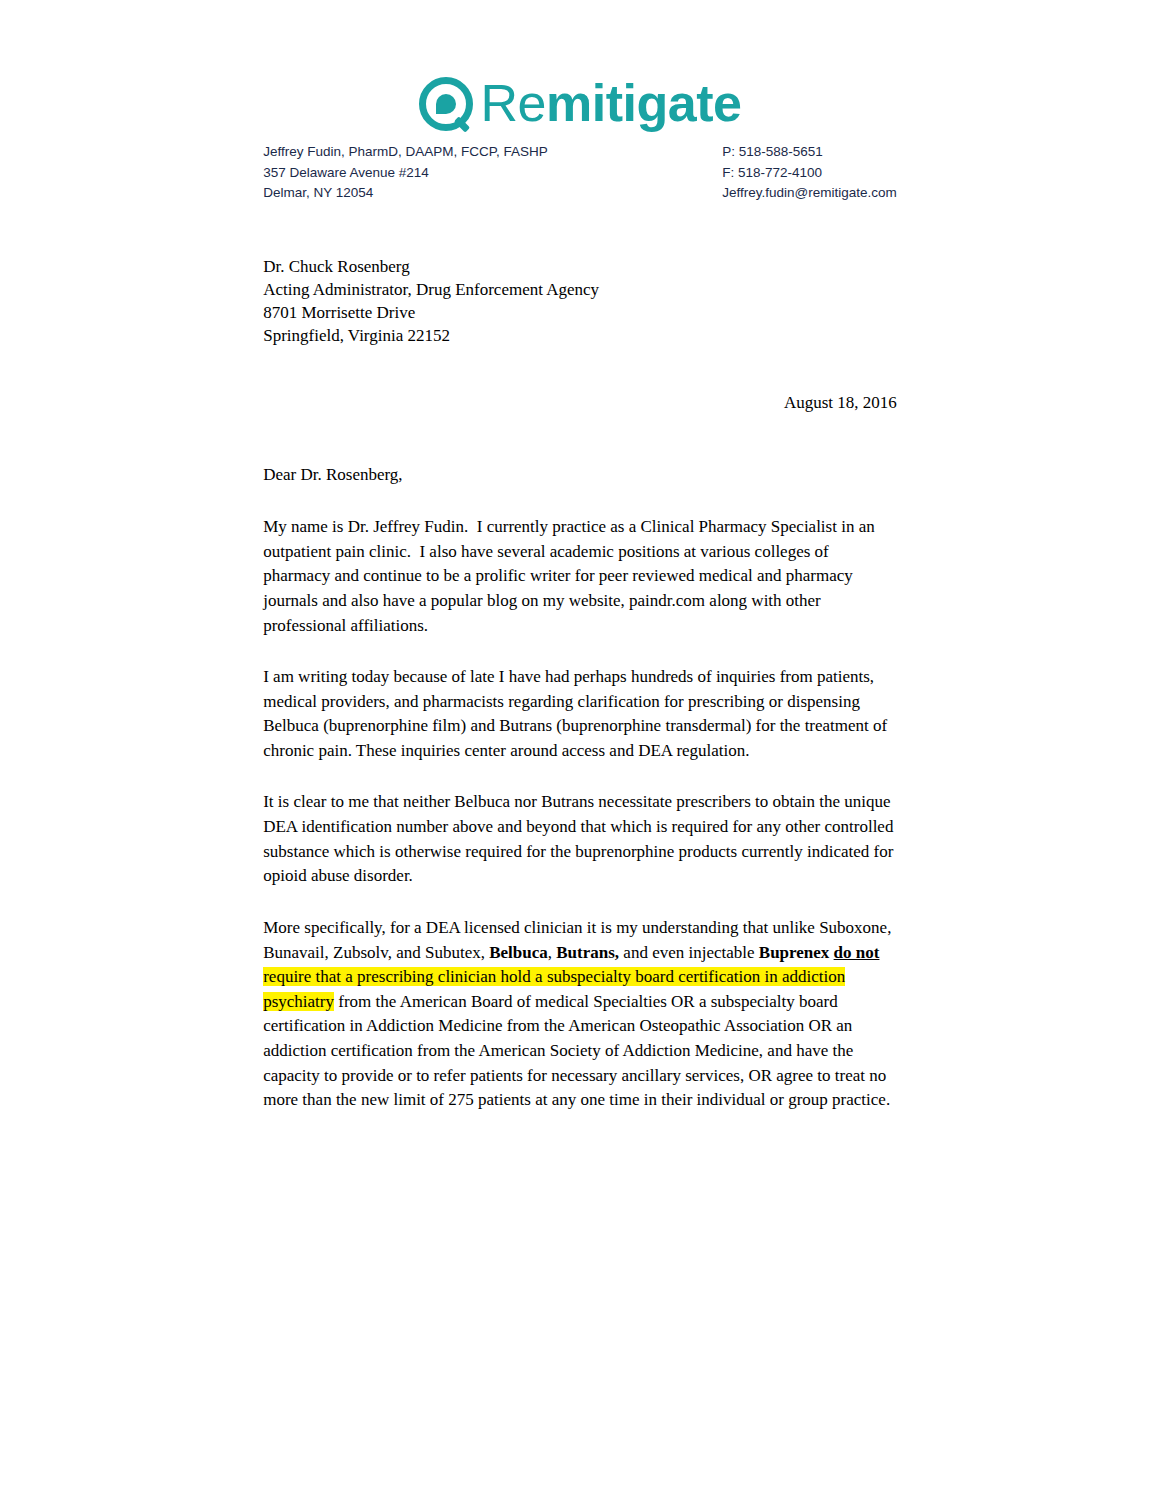Remitigate
Jeffrey Fudin, PharmD, DAAPM, FCCP, FASHP
357 Delaware Avenue #214
Delmar, NY 12054
P: 518-588-5651
F: 518-772-4100
Jeffrey.fudin@remitigate.com
Dr. Chuck Rosenberg
Acting Administrator, Drug Enforcement Agency
8701 Morrisette Drive
Springfield, Virginia 22152
August 18, 2016
Dear Dr. Rosenberg,
My name is Dr. Jeffrey Fudin. I currently practice as a Clinical Pharmacy Specialist in an outpatient pain clinic. I also have several academic positions at various colleges of pharmacy and continue to be a prolific writer for peer reviewed medical and pharmacy journals and also have a popular blog on my website, paindr.com along with other professional affiliations.
I am writing today because of late I have had perhaps hundreds of inquiries from patients, medical providers, and pharmacists regarding clarification for prescribing or dispensing Belbuca (buprenorphine film) and Butrans (buprenorphine transdermal) for the treatment of chronic pain. These inquiries center around access and DEA regulation.
It is clear to me that neither Belbuca nor Butrans necessitate prescribers to obtain the unique DEA identification number above and beyond that which is required for any other controlled substance which is otherwise required for the buprenorphine products currently indicated for opioid abuse disorder.
More specifically, for a DEA licensed clinician it is my understanding that unlike Suboxone, Bunavail, Zubsolv, and Subutex, Belbuca, Butrans, and even injectable Buprenex do not require that a prescribing clinician hold a subspecialty board certification in addiction psychiatry from the American Board of medical Specialties OR a subspecialty board certification in Addiction Medicine from the American Osteopathic Association OR an addiction certification from the American Society of Addiction Medicine, and have the capacity to provide or to refer patients for necessary ancillary services, OR agree to treat no more than the new limit of 275 patients at any one time in their individual or group practice.